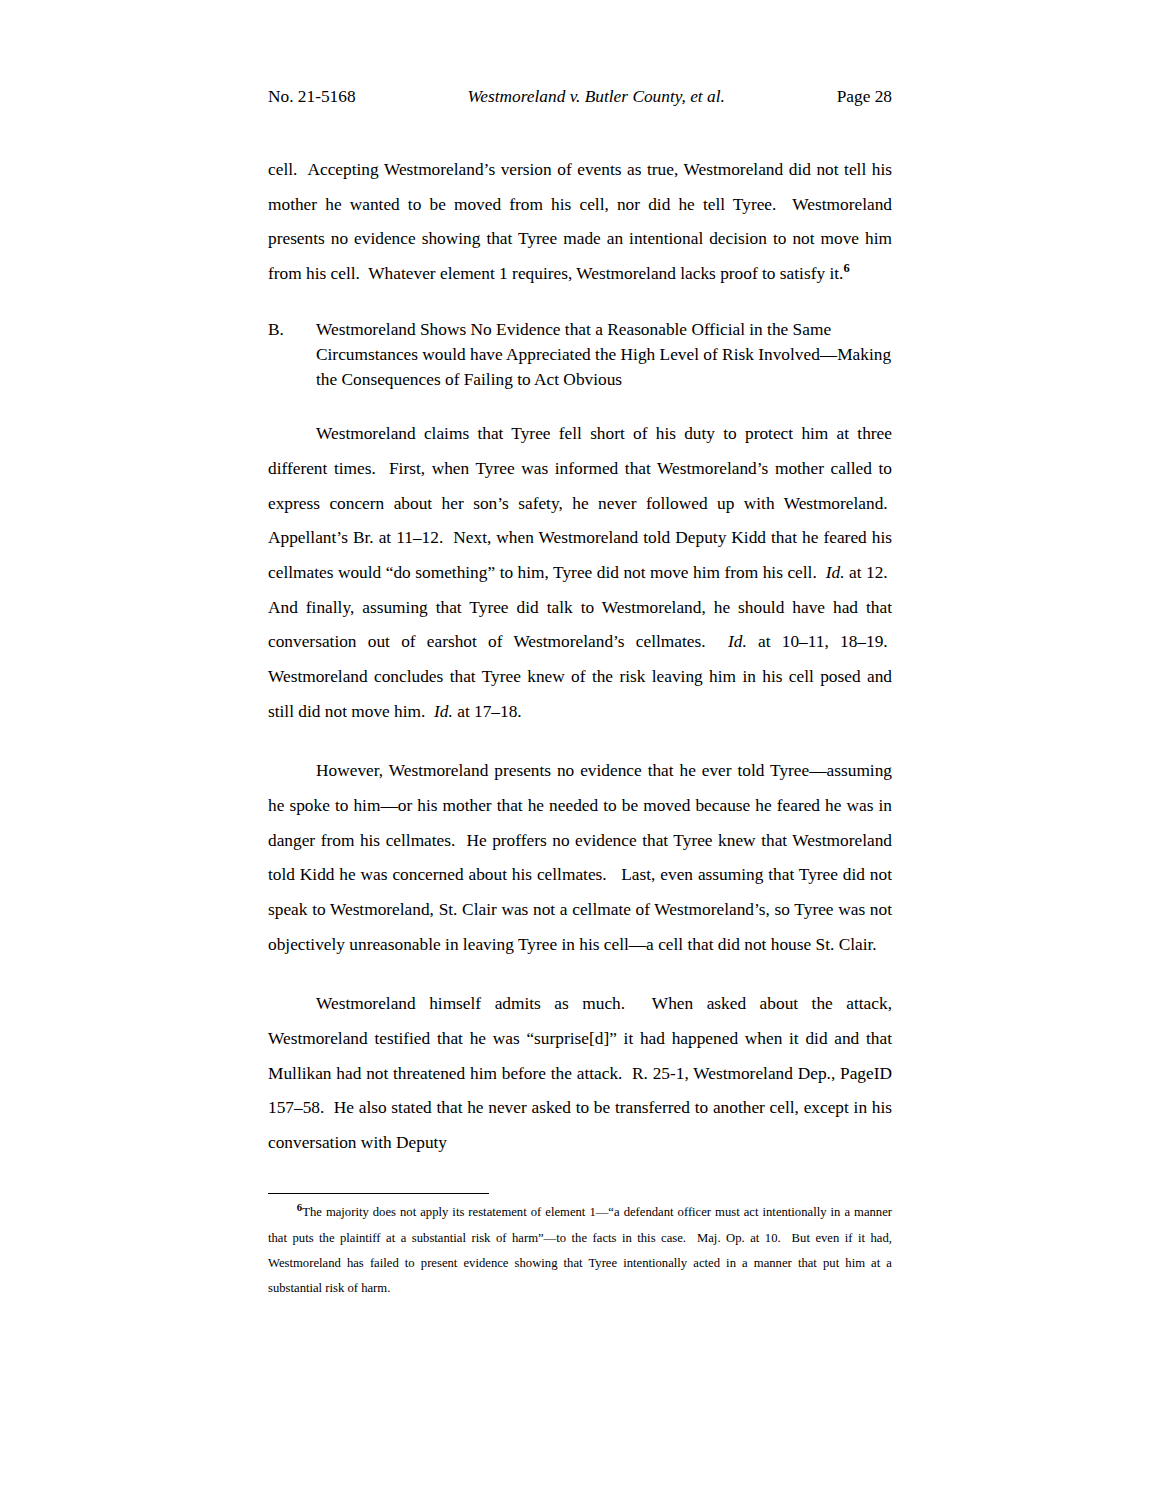No. 21-5168
Westmoreland v. Butler County, et al.
Page 28
cell. Accepting Westmoreland’s version of events as true, Westmoreland did not tell his mother he wanted to be moved from his cell, nor did he tell Tyree. Westmoreland presents no evidence showing that Tyree made an intentional decision to not move him from his cell. Whatever element 1 requires, Westmoreland lacks proof to satisfy it.6
B.
Westmoreland Shows No Evidence that a Reasonable Official in the Same Circumstances would have Appreciated the High Level of Risk Involved—Making the Consequences of Failing to Act Obvious
Westmoreland claims that Tyree fell short of his duty to protect him at three different times. First, when Tyree was informed that Westmoreland’s mother called to express concern about her son’s safety, he never followed up with Westmoreland. Appellant’s Br. at 11–12. Next, when Westmoreland told Deputy Kidd that he feared his cellmates would “do something” to him, Tyree did not move him from his cell. Id. at 12. And finally, assuming that Tyree did talk to Westmoreland, he should have had that conversation out of earshot of Westmoreland’s cellmates. Id. at 10–11, 18–19. Westmoreland concludes that Tyree knew of the risk leaving him in his cell posed and still did not move him. Id. at 17–18.
However, Westmoreland presents no evidence that he ever told Tyree—assuming he spoke to him—or his mother that he needed to be moved because he feared he was in danger from his cellmates. He proffers no evidence that Tyree knew that Westmoreland told Kidd he was concerned about his cellmates. Last, even assuming that Tyree did not speak to Westmoreland, St. Clair was not a cellmate of Westmoreland’s, so Tyree was not objectively unreasonable in leaving Tyree in his cell—a cell that did not house St. Clair.
Westmoreland himself admits as much. When asked about the attack, Westmoreland testified that he was “surprise[d]” it had happened when it did and that Mullikan had not threatened him before the attack. R. 25-1, Westmoreland Dep., PageID 157–58. He also stated that he never asked to be transferred to another cell, except in his conversation with Deputy
6The majority does not apply its restatement of element 1—“a defendant officer must act intentionally in a manner that puts the plaintiff at a substantial risk of harm”—to the facts in this case. Maj. Op. at 10. But even if it had, Westmoreland has failed to present evidence showing that Tyree intentionally acted in a manner that put him at a substantial risk of harm.